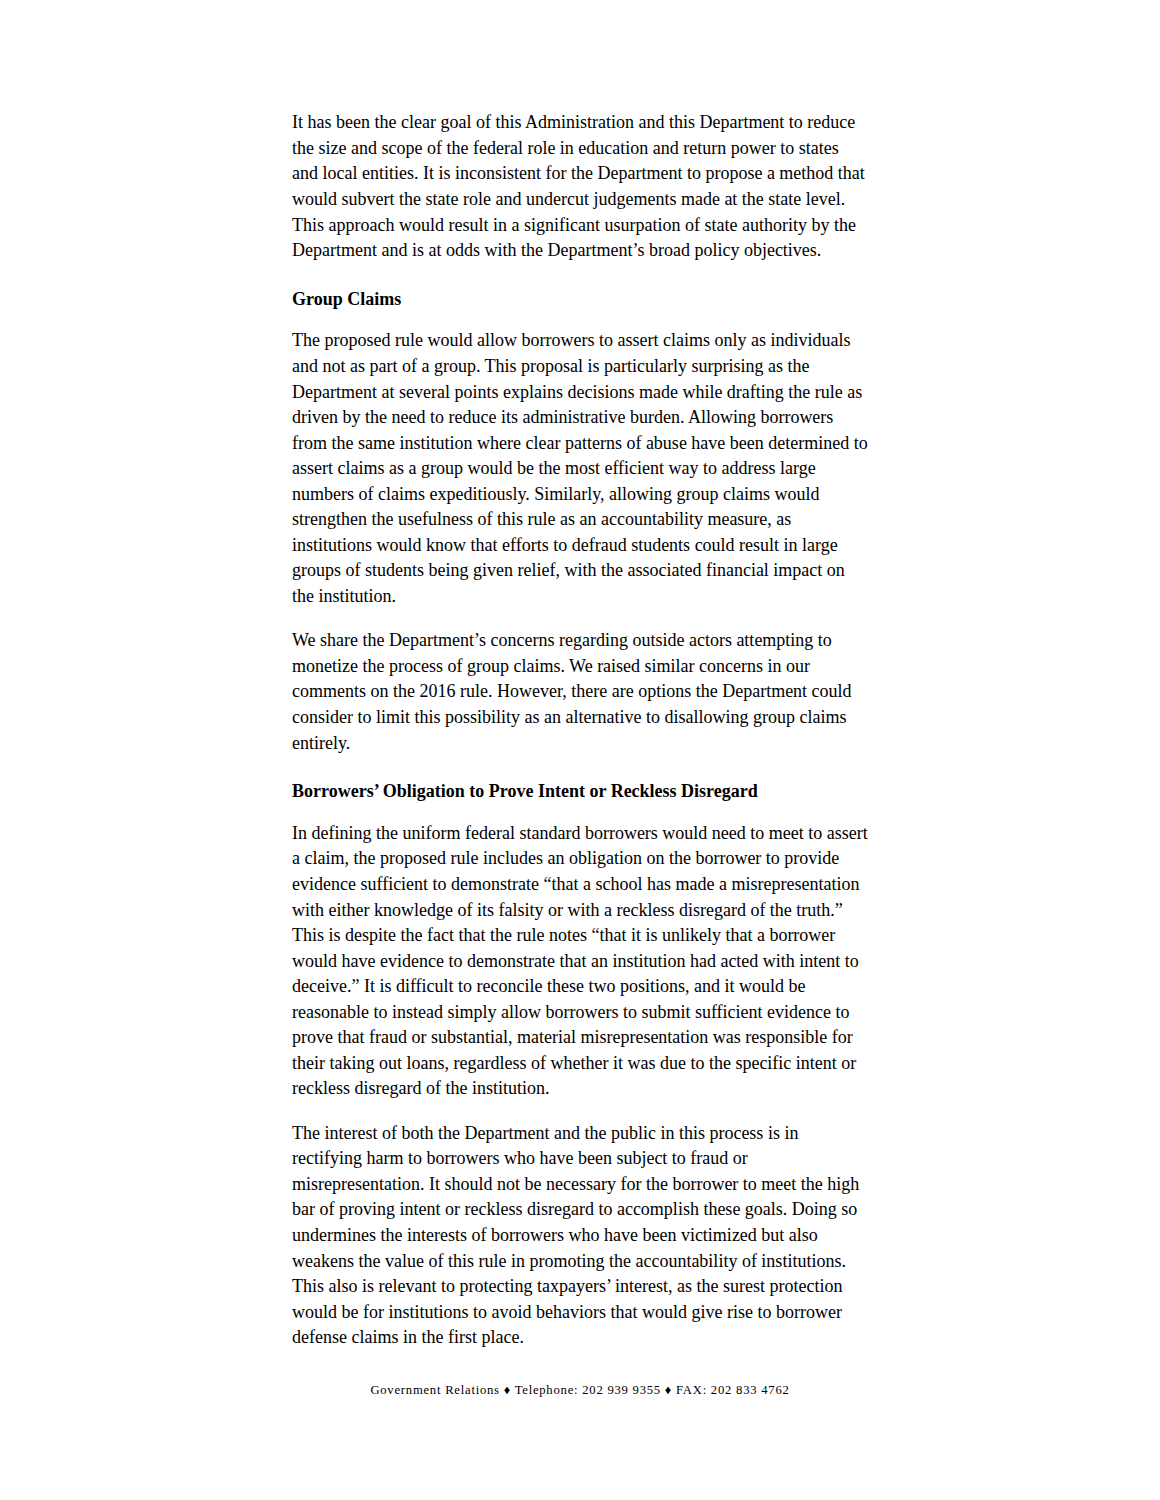It has been the clear goal of this Administration and this Department to reduce the size and scope of the federal role in education and return power to states and local entities. It is inconsistent for the Department to propose a method that would subvert the state role and undercut judgements made at the state level. This approach would result in a significant usurpation of state authority by the Department and is at odds with the Department’s broad policy objectives.
Group Claims
The proposed rule would allow borrowers to assert claims only as individuals and not as part of a group. This proposal is particularly surprising as the Department at several points explains decisions made while drafting the rule as driven by the need to reduce its administrative burden. Allowing borrowers from the same institution where clear patterns of abuse have been determined to assert claims as a group would be the most efficient way to address large numbers of claims expeditiously. Similarly, allowing group claims would strengthen the usefulness of this rule as an accountability measure, as institutions would know that efforts to defraud students could result in large groups of students being given relief, with the associated financial impact on the institution.
We share the Department’s concerns regarding outside actors attempting to monetize the process of group claims. We raised similar concerns in our comments on the 2016 rule. However, there are options the Department could consider to limit this possibility as an alternative to disallowing group claims entirely.
Borrowers’ Obligation to Prove Intent or Reckless Disregard
In defining the uniform federal standard borrowers would need to meet to assert a claim, the proposed rule includes an obligation on the borrower to provide evidence sufficient to demonstrate “that a school has made a misrepresentation with either knowledge of its falsity or with a reckless disregard of the truth.” This is despite the fact that the rule notes “that it is unlikely that a borrower would have evidence to demonstrate that an institution had acted with intent to deceive.” It is difficult to reconcile these two positions, and it would be reasonable to instead simply allow borrowers to submit sufficient evidence to prove that fraud or substantial, material misrepresentation was responsible for their taking out loans, regardless of whether it was due to the specific intent or reckless disregard of the institution.
The interest of both the Department and the public in this process is in rectifying harm to borrowers who have been subject to fraud or misrepresentation. It should not be necessary for the borrower to meet the high bar of proving intent or reckless disregard to accomplish these goals. Doing so undermines the interests of borrowers who have been victimized but also weakens the value of this rule in promoting the accountability of institutions. This also is relevant to protecting taxpayers’ interest, as the surest protection would be for institutions to avoid behaviors that would give rise to borrower defense claims in the first place.
Government Relations ♦ Telephone: 202 939 9355 ♦ FAX: 202 833 4762